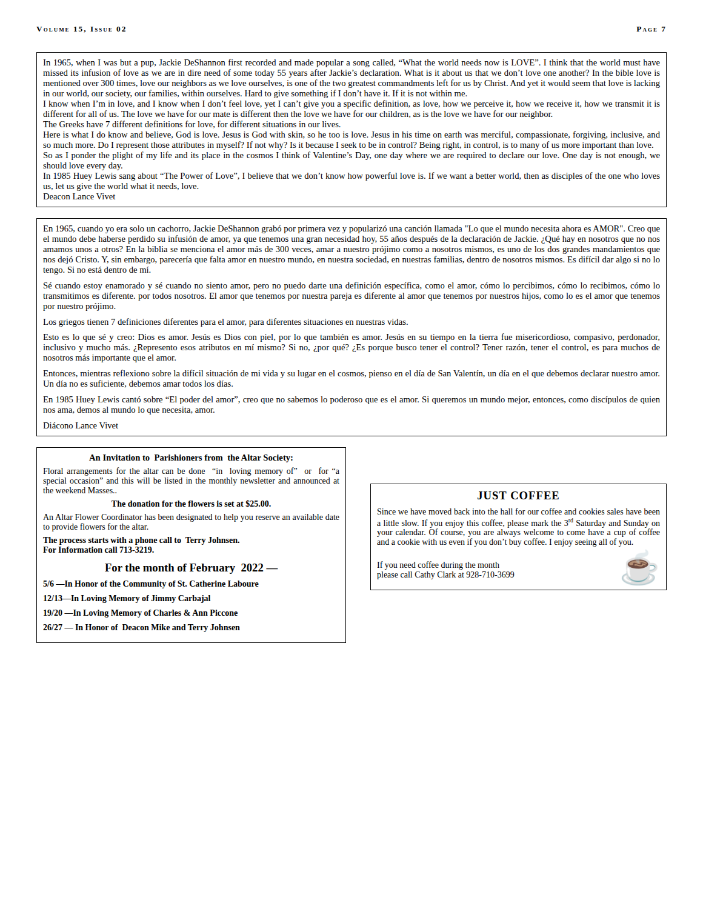Volume 15, Issue 02 Page 7
In 1965, when I was but a pup, Jackie DeShannon first recorded and made popular a song called, “What the world needs now is LOVE”. I think that the world must have missed its infusion of love as we are in dire need of some today 55 years after Jackie’s declaration. What is it about us that we don’t love one another? In the bible love is mentioned over 300 times, love our neighbors as we love ourselves, is one of the two greatest commandments left for us by Christ. And yet it would seem that love is lacking in our world, our society, our families, within ourselves. Hard to give something if I don’t have it. If it is not within me.
I know when I’m in love, and I know when I don’t feel love, yet I can’t give you a specific definition, as love, how we perceive it, how we receive it, how we transmit it is different for all of us. The love we have for our mate is different then the love we have for our children, as is the love we have for our neighbor.
The Greeks have 7 different definitions for love, for different situations in our lives.
Here is what I do know and believe, God is love. Jesus is God with skin, so he too is love. Jesus in his time on earth was merciful, compassionate, forgiving, inclusive, and so much more. Do I represent those attributes in myself? If not why? Is it because I seek to be in control? Being right, in control, is to many of us more important than love.
So as I ponder the plight of my life and its place in the cosmos I think of Valentine’s Day, one day where we are required to declare our love. One day is not enough, we should love every day.
In 1985 Huey Lewis sang about “The Power of Love”, I believe that we don’t know how powerful love is. If we want a better world, then as disciples of the one who loves us, let us give the world what it needs, love.
Deacon Lance Vivet
En 1965, cuando yo era solo un cachorro, Jackie DeShannon grabó por primera vez y popularizó una canción llamada "Lo que el mundo necesita ahora es AMOR". Creo que el mundo debe haberse perdido su infusión de amor, ya que tenemos una gran necesidad hoy, 55 años después de la declaración de Jackie. ¿Qué hay en nosotros que no nos amamos unos a otros? En la biblia se menciona el amor más de 300 veces, amar a nuestro prójimo como a nosotros mismos, es uno de los dos grandes mandamientos que nos dejó Cristo. Y, sin embargo, parecería que falta amor en nuestro mundo, en nuestra sociedad, en nuestras familias, dentro de nosotros mismos. Es difícil dar algo si no lo tengo. Si no está dentro de mí.
Sé cuando estoy enamorado y sé cuando no siento amor, pero no puedo darte una definición específica, como el amor, cómo lo percibimos, cómo lo recibimos, cómo lo transmitimos es diferente. por todos nosotros. El amor que tenemos por nuestra pareja es diferente al amor que tenemos por nuestros hijos, como lo es el amor que tenemos por nuestro prójimo.
Los griegos tienen 7 definiciones diferentes para el amor, para diferentes situaciones en nuestras vidas.
Esto es lo que sé y creo: Dios es amor. Jesús es Dios con piel, por lo que también es amor. Jesús en su tiempo en la tierra fue misericordioso, compasivo, perdonador, inclusivo y mucho más. ¿Represento esos atributos en mí mismo? Si no, ¿por qué? ¿Es porque busco tener el control? Tener razón, tener el control, es para muchos de nosotros más importante que el amor.
Entonces, mientras reflexiono sobre la difícil situación de mi vida y su lugar en el cosmos, pienso en el día de San Valentín, un día en el que debemos declarar nuestro amor. Un día no es suficiente, debemos amar todos los días.
En 1985 Huey Lewis cantó sobre “El poder del amor”, creo que no sabemos lo poderoso que es el amor. Si queremos un mundo mejor, entonces, como discípulos de quien nos ama, demos al mundo lo que necesita, amor.
Diácono Lance Vivet
An Invitation to Parishioners from the Altar Society:
Floral arrangements for the altar can be done “in loving memory of” or for “a special occasion” and this will be listed in the monthly newsletter and announced at the weekend Masses..
The donation for the flowers is set at $25.00.
An Altar Flower Coordinator has been designated to help you reserve an available date to provide flowers for the altar.
The process starts with a phone call to Terry Johnsen.
For Information call 713-3219.
For the month of February 2022 —
5/6 —In Honor of the Community of St. Catherine Laboure
12/13—In Loving Memory of Jimmy Carbajal
19/20 —In Loving Memory of Charles & Ann Piccone
26/27 — In Honor of Deacon Mike and Terry Johnsen
JUST COFFEE
Since we have moved back into the hall for our coffee and cookies sales have been a little slow. If you enjoy this coffee, please mark the 3rd Saturday and Sunday on your calendar. Of course, you are always welcome to come have a cup of coffee and a cookie with us even if you don’t buy coffee. I enjoy seeing all of you.
If you need coffee during the month
please call Cathy Clark at 928-710-3699
☕